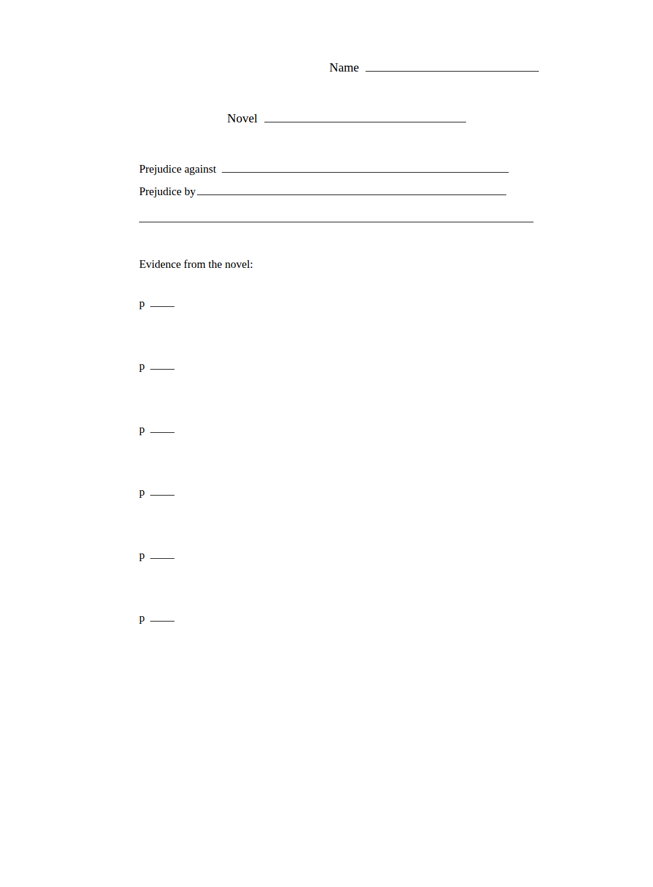Name
Novel
Prejudice against
Prejudice by
Evidence from the novel:
p
p
p
p
p
p